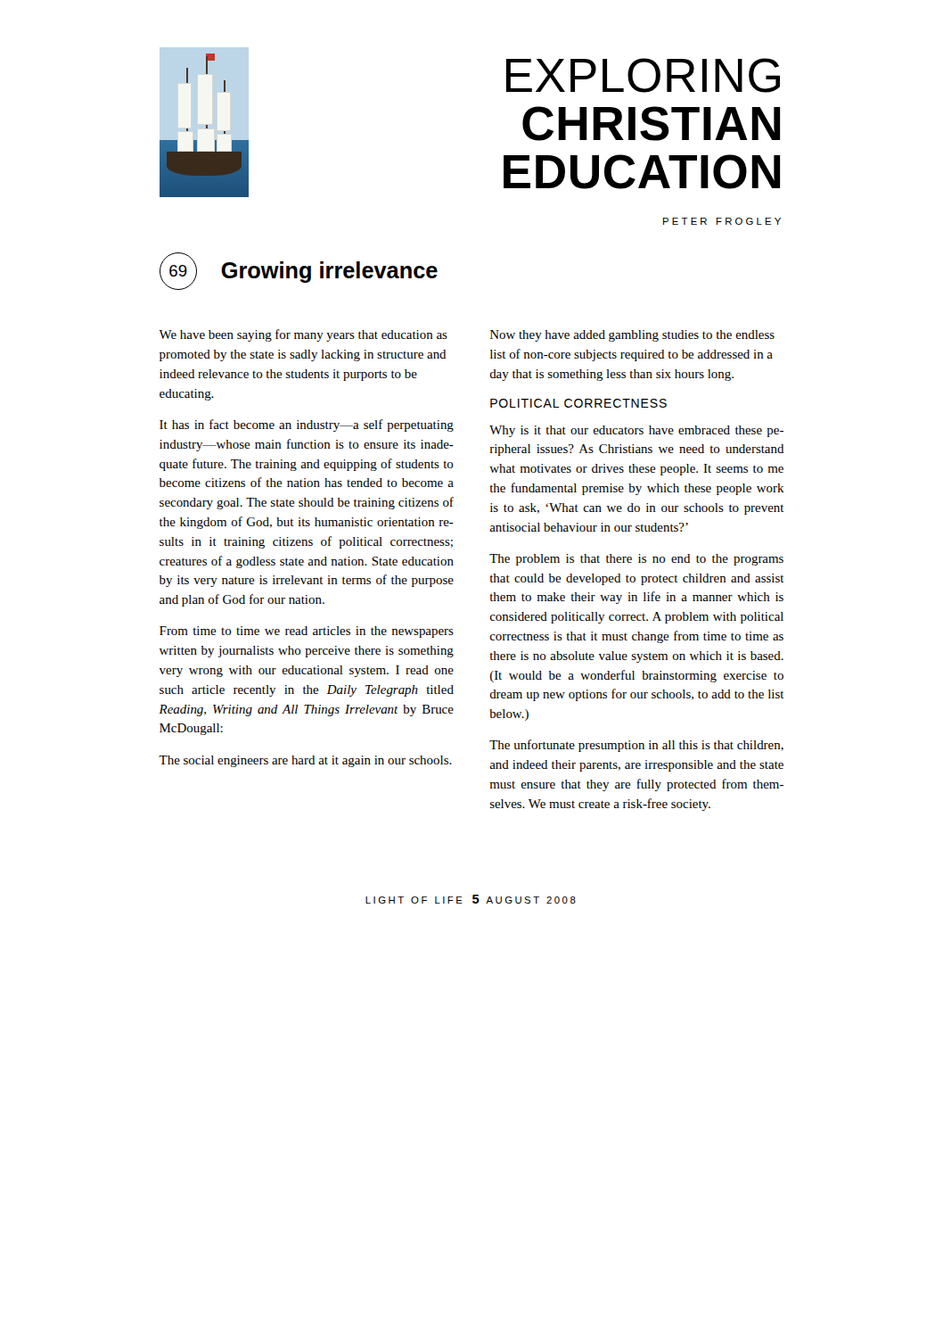Exploring Christian
Education
Peter Frogley
69
Growing irrelevance
We have been saying for many years that education as promoted by the state is sadly lacking in structure and indeed relevance to the students it purports to be educating.
It has in fact become an industry—a self perpetuating industry—whose main function is to ensure its inadequate future. The training and equipping of students to become citizens of the nation has tended to become a secondary goal. The state should be training citizens of the kingdom of God, but its humanistic orientation results in it training citizens of political correctness; creatures of a godless state and nation. State education by its very nature is irrelevant in terms of the purpose and plan of God for our nation.
From time to time we read articles in the newspapers written by journalists who perceive there is something very wrong with our educational system. I read one such article recently in the Daily Telegraph titled Reading, Writing and All Things Irrelevant by Bruce McDougall:
The social engineers are hard at it again in our schools.
Now they have added gambling studies to the endless list of non-core subjects required to be addressed in a day that is something less than six hours long.
Political correctness
Why is it that our educators have embraced these peripheral issues? As Christians we need to understand what motivates or drives these people. It seems to me the fundamental premise by which these people work is to ask, ‘What can we do in our schools to prevent antisocial behaviour in our students?’
The problem is that there is no end to the programs that could be developed to protect children and assist them to make their way in life in a manner which is considered politically correct. A problem with political correctness is that it must change from time to time as there is no absolute value system on which it is based. (It would be a wonderful brainstorming exercise to dream up new options for our schools, to add to the list below.)
The unfortunate presumption in all this is that children, and indeed their parents, are irresponsible and the state must ensure that they are fully protected from themselves. We must create a risk-free society.
Light of Life 5 August 2008